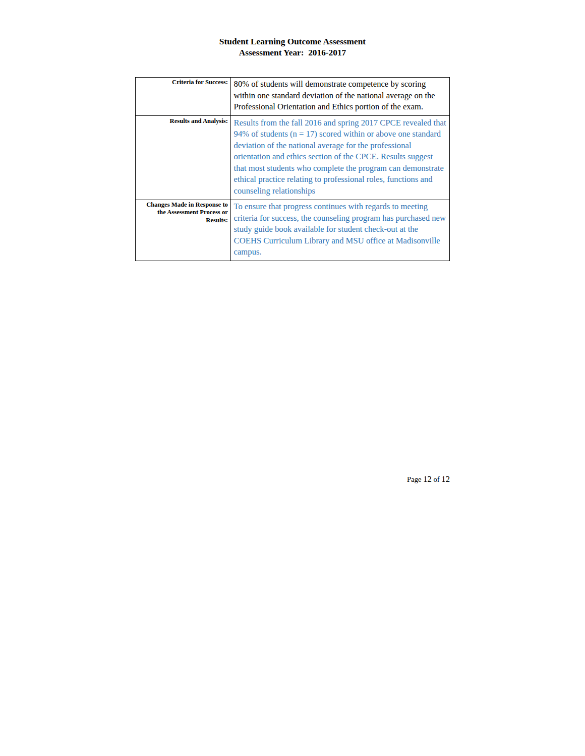Student Learning Outcome AssessmentAssessment Year: 2016-2017
| Criteria for Success: | 80% of students will demonstrate competence by scoring within one standard deviation of the national average on the Professional Orientation and Ethics portion of the exam. |
| Results and Analysis: | Results from the fall 2016 and spring 2017 CPCE revealed that 94% of students (n = 17) scored within or above one standard deviation of the national average for the professional orientation and ethics section of the CPCE. Results suggest that most students who complete the program can demonstrate ethical practice relating to professional roles, functions and counseling relationships |
| Changes Made in Response to the Assessment Process or Results: | To ensure that progress continues with regards to meeting criteria for success, the counseling program has purchased new study guide book available for student check-out at the COEHS Curriculum Library and MSU office at Madisonville campus. |
Page 12 of 12